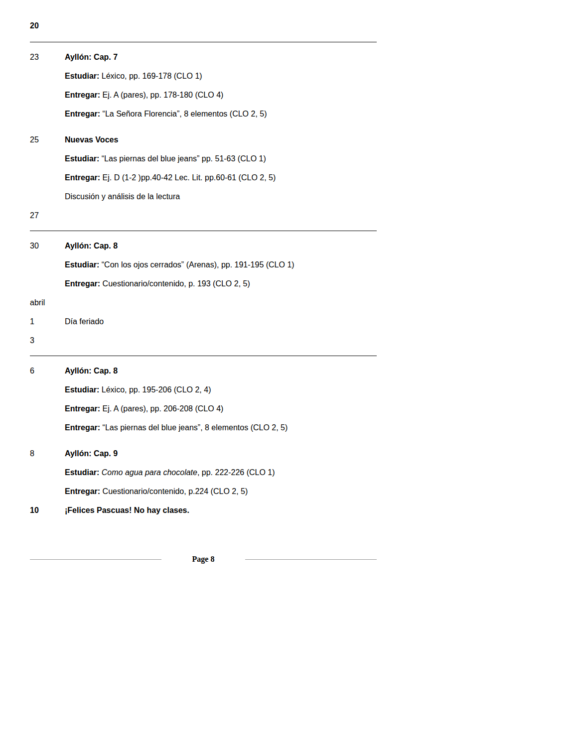20
23
Ayllón: Cap. 7
Estudiar: Léxico, pp. 169-178 (CLO 1)
Entregar: Ej. A (pares), pp. 178-180 (CLO 4)
Entregar: “La Señora Florencia”, 8 elementos (CLO 2, 5)
25
Nuevas Voces
Estudiar: “Las piernas del blue jeans” pp. 51-63 (CLO 1)
Entregar: Ej. D (1-2 )pp.40-42 Lec. Lit. pp.60-61 (CLO 2, 5)
Discusión y análisis de la lectura
27
30
Ayllón: Cap. 8
Estudiar: “Con los ojos cerrados” (Arenas), pp. 191-195 (CLO 1)
Entregar: Cuestionario/contenido, p. 193 (CLO 2, 5)
abril
1
Día feriado
3
6
Ayllón: Cap. 8
Estudiar: Léxico, pp. 195-206 (CLO 2, 4)
Entregar: Ej. A (pares), pp. 206-208 (CLO 4)
Entregar: “Las piernas del blue jeans”, 8 elementos (CLO 2, 5)
8
Ayllón: Cap. 9
Estudiar: Como agua para chocolate, pp. 222-226 (CLO 1)
Entregar: Cuestionario/contenido, p.224 (CLO 2, 5)
10
¡Felices Pascuas! No hay clases.
Page 8